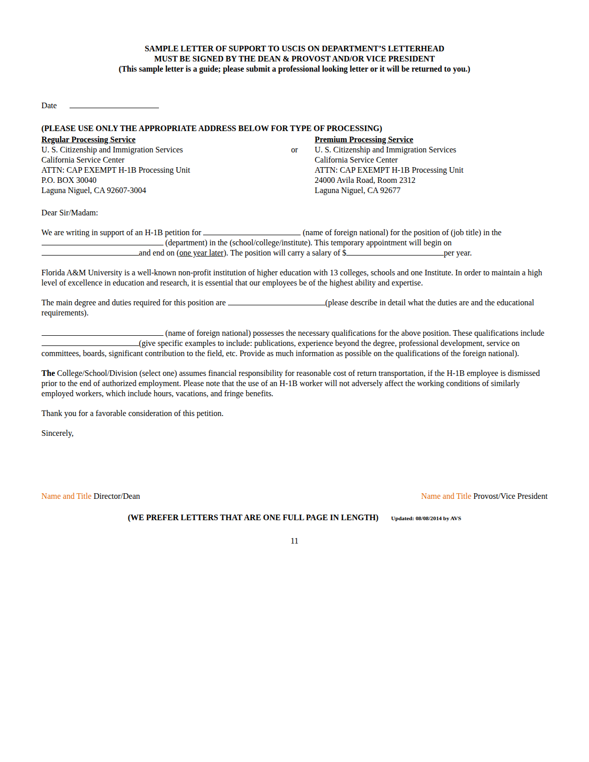SAMPLE LETTER OF SUPPORT TO USCIS ON DEPARTMENT’S LETTERHEAD
MUST BE SIGNED BY THE DEAN & PROVOST AND/OR VICE PRESIDENT
(This sample letter is a guide; please submit a professional looking letter or it will be returned to you.)
Date
(PLEASE USE ONLY THE APPROPRIATE ADDRESS BELOW FOR TYPE OF PROCESSING)
| Regular Processing Service | | Premium Processing Service |
| U. S. Citizenship and Immigration Services | or | U. S. Citizenship and Immigration Services |
| California Service Center | | California Service Center |
| ATTN: CAP EXEMPT H-1B Processing Unit | | ATTN: CAP EXEMPT H-1B Processing Unit |
| P.O. BOX 30040 | | 24000 Avila Road, Room 2312 |
| Laguna Niguel, CA 92607-3004 | | Laguna Niguel, CA 92677 |
Dear Sir/Madam:
We are writing in support of an H-1B petition for (name of foreign national) for the position of (job title) in the (department) in the (school/college/institute). This temporary appointment will begin on and end on (one year later). The position will carry a salary of $ per year.
Florida A&M University is a well-known non-profit institution of higher education with 13 colleges, schools and one Institute. In order to maintain a high level of excellence in education and research, it is essential that our employees be of the highest ability and expertise.
The main degree and duties required for this position are (please describe in detail what the duties are and the educational requirements).
(name of foreign national) possesses the necessary qualifications for the above position. These qualifications include (give specific examples to include: publications, experience beyond the degree, professional development, service on committees, boards, significant contribution to the field, etc. Provide as much information as possible on the qualifications of the foreign national).
The College/School/Division (select one) assumes financial responsibility for reasonable cost of return transportation, if the H-1B employee is dismissed prior to the end of authorized employment. Please note that the use of an H-1B worker will not adversely affect the working conditions of similarly employed workers, which include hours, vacations, and fringe benefits.
Thank you for a favorable consideration of this petition.
Sincerely,
| Name and Title Director/Dean | Name and Title Provost/Vice President |
(WE PREFER LETTERS THAT ARE ONE FULL PAGE IN LENGTH)Updated: 08/08/2014 by AVS
11